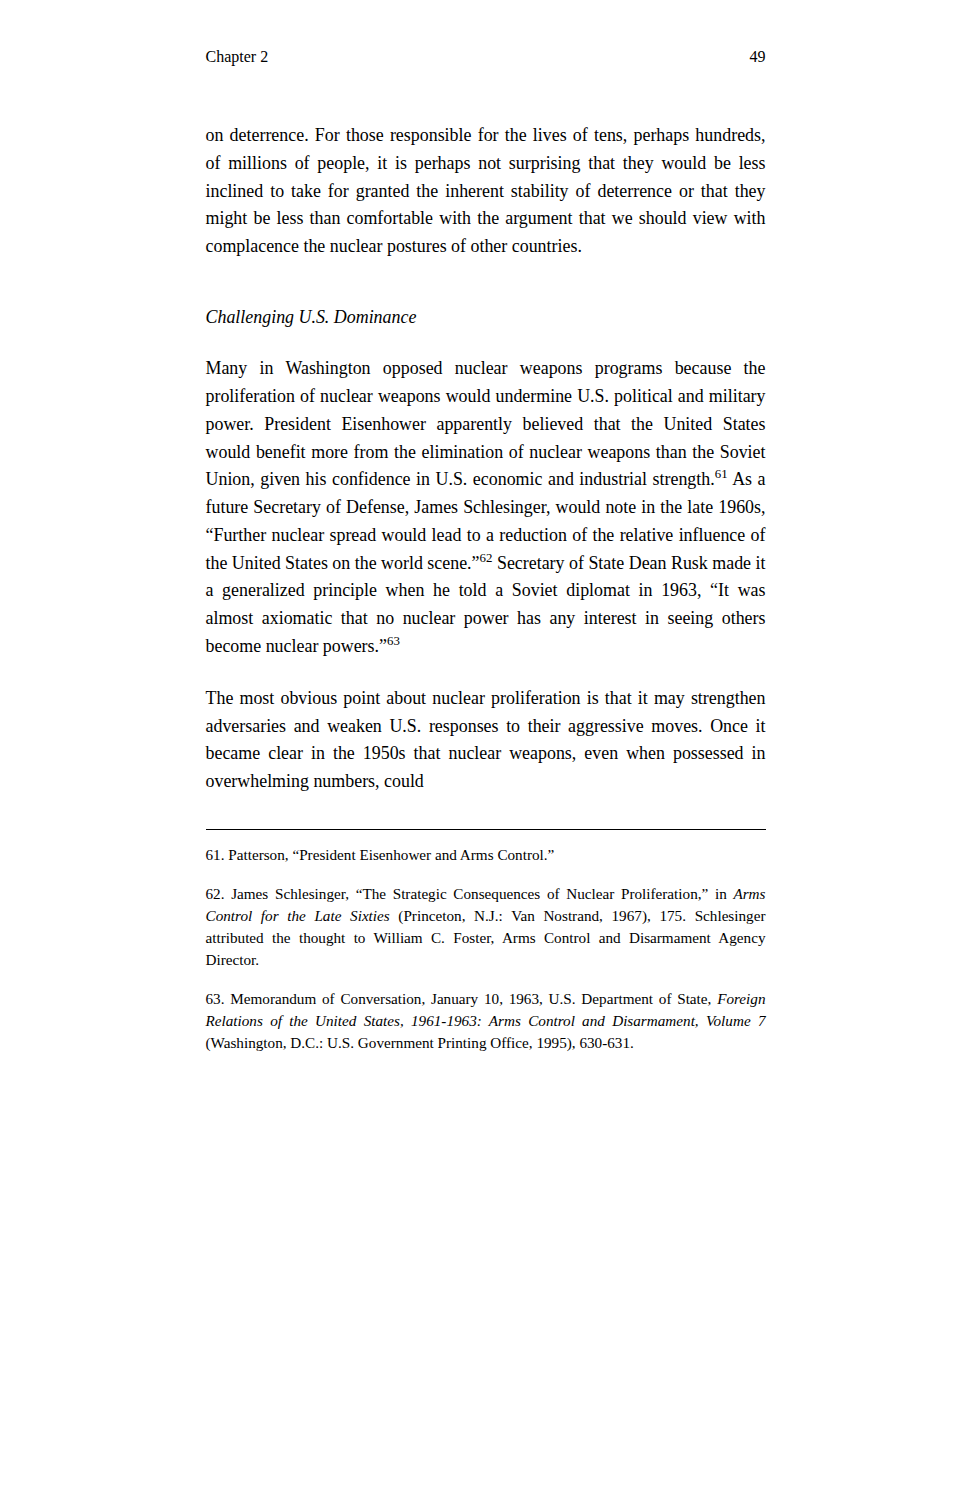Chapter 2 49
on deterrence. For those responsible for the lives of tens, perhaps hundreds, of millions of people, it is perhaps not surprising that they would be less inclined to take for granted the inherent stability of deterrence or that they might be less than comfortable with the argument that we should view with complacence the nuclear postures of other countries.
Challenging U.S. Dominance
Many in Washington opposed nuclear weapons programs because the proliferation of nuclear weapons would undermine U.S. political and military power. President Eisenhower apparently believed that the United States would benefit more from the elimination of nuclear weapons than the Soviet Union, given his confidence in U.S. economic and industrial strength.61 As a future Secretary of Defense, James Schlesinger, would note in the late 1960s, “Further nuclear spread would lead to a reduction of the relative influence of the United States on the world scene.”62 Secretary of State Dean Rusk made it a generalized principle when he told a Soviet diplomat in 1963, “It was almost axiomatic that no nuclear power has any interest in seeing others become nuclear powers.”63
The most obvious point about nuclear proliferation is that it may strengthen adversaries and weaken U.S. responses to their aggressive moves. Once it became clear in the 1950s that nuclear weapons, even when possessed in overwhelming numbers, could
61. Patterson, “President Eisenhower and Arms Control.”
62. James Schlesinger, “The Strategic Consequences of Nuclear Proliferation,” in Arms Control for the Late Sixties (Princeton, N.J.: Van Nostrand, 1967), 175. Schlesinger attributed the thought to William C. Foster, Arms Control and Disarmament Agency Director.
63. Memorandum of Conversation, January 10, 1963, U.S. Department of State, Foreign Relations of the United States, 1961-1963: Arms Control and Disarmament, Volume 7 (Washington, D.C.: U.S. Government Printing Office, 1995), 630-631.